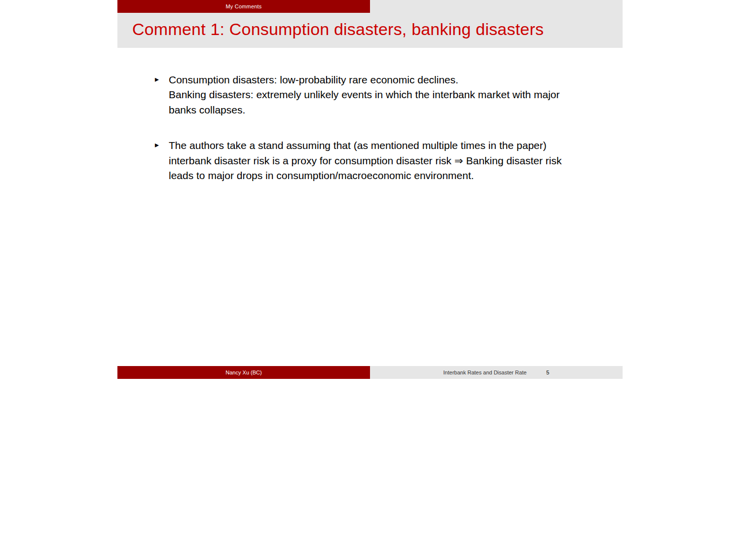My Comments
Comment 1: Consumption disasters, banking disasters
Consumption disasters: low-probability rare economic declines.
Banking disasters: extremely unlikely events in which the interbank market with major banks collapses.
The authors take a stand assuming that (as mentioned multiple times in the paper) interbank disaster risk is a proxy for consumption disaster risk ⇒ Banking disaster risk leads to major drops in consumption/macroeconomic environment.
Nancy Xu (BC)
Interbank Rates and Disaster Rate 5